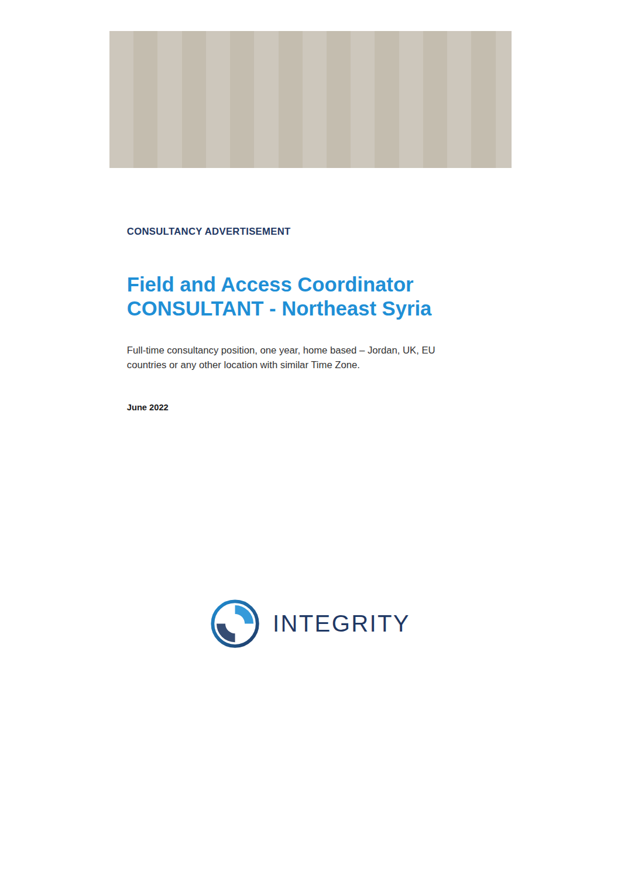Consultancy Advertisement
Field and Access Coordinator CONSULTANT - Northeast Syria
Full-time consultancy position, one year, home based – Jordan, UK, EU countries or any other location with similar Time Zone.
June 2022
INTEGRITY